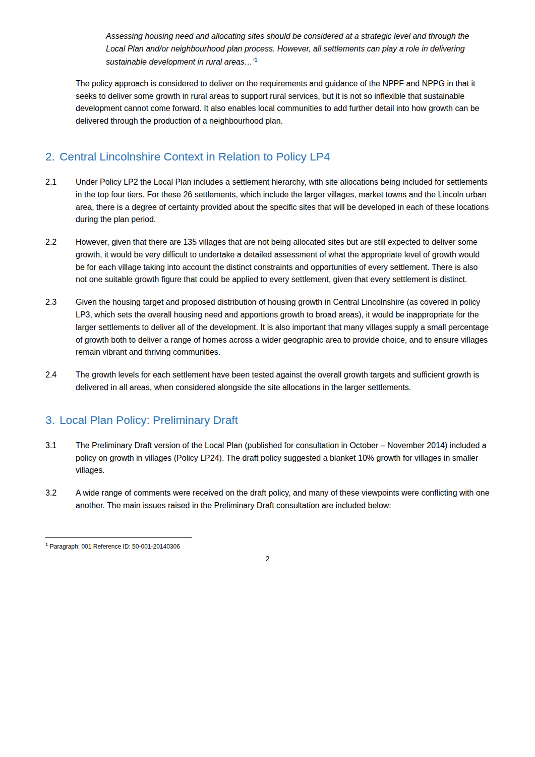Assessing housing need and allocating sites should be considered at a strategic level and through the Local Plan and/or neighbourhood plan process. However, all settlements can play a role in delivering sustainable development in rural areas…’1
The policy approach is considered to deliver on the requirements and guidance of the NPPF and NPPG in that it seeks to deliver some growth in rural areas to support rural services, but it is not so inflexible that sustainable development cannot come forward. It also enables local communities to add further detail into how growth can be delivered through the production of a neighbourhood plan.
2. Central Lincolnshire Context in Relation to Policy LP4
2.1
Under Policy LP2 the Local Plan includes a settlement hierarchy, with site allocations being included for settlements in the top four tiers. For these 26 settlements, which include the larger villages, market towns and the Lincoln urban area, there is a degree of certainty provided about the specific sites that will be developed in each of these locations during the plan period.
2.2
However, given that there are 135 villages that are not being allocated sites but are still expected to deliver some growth, it would be very difficult to undertake a detailed assessment of what the appropriate level of growth would be for each village taking into account the distinct constraints and opportunities of every settlement. There is also not one suitable growth figure that could be applied to every settlement, given that every settlement is distinct.
2.3
Given the housing target and proposed distribution of housing growth in Central Lincolnshire (as covered in policy LP3, which sets the overall housing need and apportions growth to broad areas), it would be inappropriate for the larger settlements to deliver all of the development. It is also important that many villages supply a small percentage of growth both to deliver a range of homes across a wider geographic area to provide choice, and to ensure villages remain vibrant and thriving communities.
2.4
The growth levels for each settlement have been tested against the overall growth targets and sufficient growth is delivered in all areas, when considered alongside the site allocations in the larger settlements.
3. Local Plan Policy: Preliminary Draft
3.1
The Preliminary Draft version of the Local Plan (published for consultation in October – November 2014) included a policy on growth in villages (Policy LP24). The draft policy suggested a blanket 10% growth for villages in smaller villages.
3.2
A wide range of comments were received on the draft policy, and many of these viewpoints were conflicting with one another. The main issues raised in the Preliminary Draft consultation are included below:
1 Paragraph: 001 Reference ID: 50-001-20140306
2